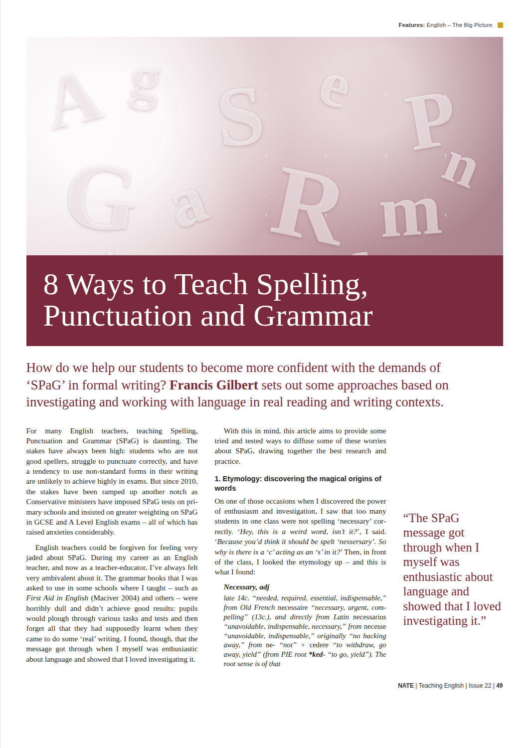Features: English – The Big Picture
A g S e P G a R m n t u c
8 Ways to Teach Spelling,
Punctuation and Grammar
How do we help our students to become more confident with the demands of ‘SPaG’ in formal writing? Francis Gilbert sets out some approaches based on investigating and working with language in real reading and writing contexts.
For many English teachers, teaching Spelling, Punctuation and Grammar (SPaG) is daunting. The stakes have always been high: students who are not good spellers, struggle to punctuate correctly, and have a tendency to use non-standard forms in their writing are unlikely to achieve highly in exams. But since 2010, the stakes have been ramped up another notch as Conservative ministers have imposed SPaG tests on primary schools and insisted on greater weighting on SPaG in GCSE and A Level English exams – all of which has raised anxieties considerably.
English teachers could be forgiven for feeling very jaded about SPaG. During my career as an English teacher, and now as a teacher-educator, I’ve always felt very ambivalent about it. The grammar books that I was asked to use in some schools where I taught – such as First Aid in English (Maciver 2004) and others – were horribly dull and didn’t achieve good results: pupils would plough through various tasks and tests and then forget all that they had supposedly learnt when they came to do some ‘real’ writing. I found, though, that the message got through when I myself was enthusiastic about language and showed that I loved investigating it.
With this in mind, this article aims to provide some tried and tested ways to diffuse some of these worries about SPaG, drawing together the best research and practice.
1. Etymology: discovering the magical origins of words
On one of those occasions when I discovered the power of enthusiasm and investigation, I saw that too many students in one class were not spelling ‘necessary’ correctly. ‘Hey, this is a weird word, isn’t it?’, I said. ‘Because you’d think it should be spelt ‘nessersary’. So why is there is a ‘c’ acting as an ‘s’ in it?’ Then, in front of the class, I looked the etymology up – and this is what I found:
Necessary, adj
late 14c. “needed, required, essential, indispensable,” from Old French necessaire “necessary, urgent, compelling” (13c.), and directly from Latin necessarius “unavoidable, indispensable, necessary,” from necesse “unavoidable, indispensable,” originally “no backing away,” from ne- “not” + cedere “to withdraw, go away, yield” (from PIE root *ked- “to go, yield”). The root sense is of that
“The SPaG message got through when I myself was enthusiastic about language and showed that I loved investigating it.”
NATE | Teaching English | Issue 22 | 49